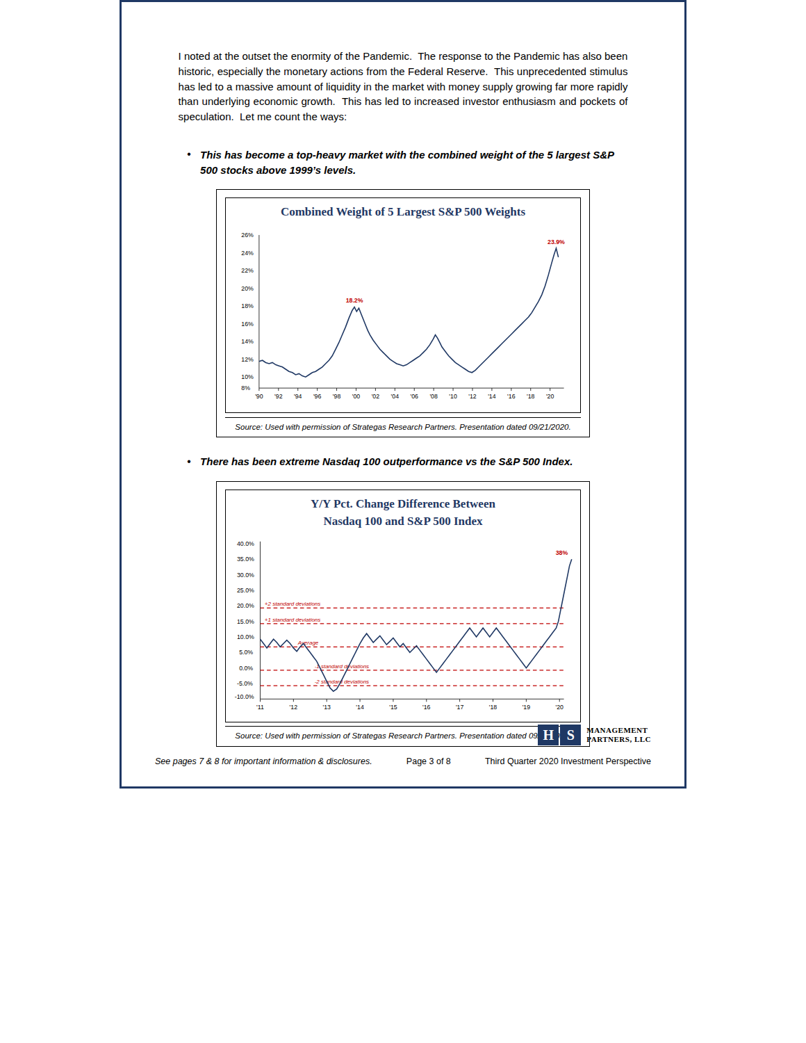I noted at the outset the enormity of the Pandemic. The response to the Pandemic has also been historic, especially the monetary actions from the Federal Reserve. This unprecedented stimulus has led to a massive amount of liquidity in the market with money supply growing far more rapidly than underlying economic growth. This has led to increased investor enthusiasm and pockets of speculation. Let me count the ways:
This has become a top-heavy market with the combined weight of the 5 largest S&P 500 stocks above 1999’s levels.
Combined Weight of 5 Largest S&P 500 Weights
26% 24% 22% 20% 18% 16% 14% 12% 10% 8% '90 '92 '94 '96 '98 '00 '02 '04 '06 '08 '10 '12 '14 '16 '18 '20 18.2% 23.9%
Source: Used with permission of Strategas Research Partners. Presentation dated 09/21/2020.
There has been extreme Nasdaq 100 outperformance vs the S&P 500 Index.
Y/Y Pct. Change Difference Between
Nasdaq 100 and S&P 500 Index
40.0% 35.0% 30.0% 25.0% 20.0% 15.0% 10.0% 5.0% 0.0% -5.0% -10.0% +2 standard deviations +1 standard deviations Average -1 standard deviations -2 standard deviations '11 '12 '13 '14 '15 '16 '17 '18 '19 '20 38%
Source: Used with permission of Strategas Research Partners. Presentation dated 09/21/2020.
HS
MANAGEMENT
PARTNERS, LLC
See pages 7 & 8 for important information & disclosures.
Page 3 of 8
Third Quarter 2020 Investment Perspective